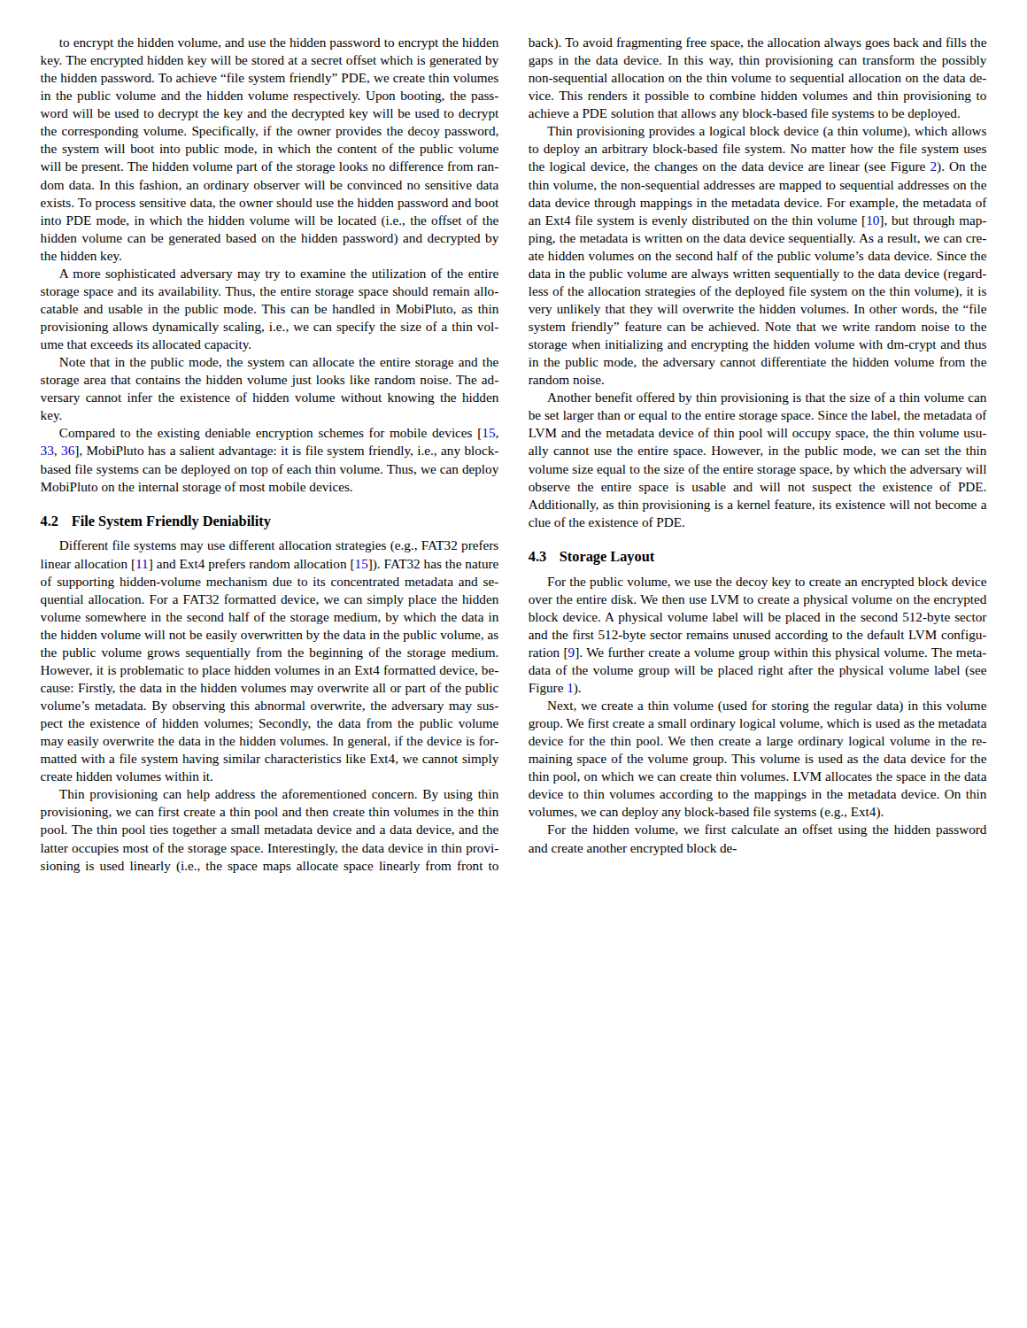to encrypt the hidden volume, and use the hidden password to encrypt the hidden key. The encrypted hidden key will be stored at a secret offset which is generated by the hidden password. To achieve “file system friendly” PDE, we create thin volumes in the public volume and the hidden volume respectively. Upon booting, the password will be used to decrypt the key and the decrypted key will be used to decrypt the corresponding volume. Specifically, if the owner provides the decoy password, the system will boot into public mode, in which the content of the public volume will be present. The hidden volume part of the storage looks no difference from random data. In this fashion, an ordinary observer will be convinced no sensitive data exists. To process sensitive data, the owner should use the hidden password and boot into PDE mode, in which the hidden volume will be located (i.e., the offset of the hidden volume can be generated based on the hidden password) and decrypted by the hidden key.
A more sophisticated adversary may try to examine the utilization of the entire storage space and its availability. Thus, the entire storage space should remain allocatable and usable in the public mode. This can be handled in MobiPluto, as thin provisioning allows dynamically scaling, i.e., we can specify the size of a thin volume that exceeds its allocated capacity.
Note that in the public mode, the system can allocate the entire storage and the storage area that contains the hidden volume just looks like random noise. The adversary cannot infer the existence of hidden volume without knowing the hidden key.
Compared to the existing deniable encryption schemes for mobile devices [15, 33, 36], MobiPluto has a salient advantage: it is file system friendly, i.e., any block-based file systems can be deployed on top of each thin volume. Thus, we can deploy MobiPluto on the internal storage of most mobile devices.
4.2 File System Friendly Deniability
Different file systems may use different allocation strategies (e.g., FAT32 prefers linear allocation [11] and Ext4 prefers random allocation [15]). FAT32 has the nature of supporting hidden-volume mechanism due to its concentrated metadata and sequential allocation. For a FAT32 formatted device, we can simply place the hidden volume somewhere in the second half of the storage medium, by which the data in the hidden volume will not be easily overwritten by the data in the public volume, as the public volume grows sequentially from the beginning of the storage medium. However, it is problematic to place hidden volumes in an Ext4 formatted device, because: Firstly, the data in the hidden volumes may overwrite all or part of the public volume’s metadata. By observing this abnormal overwrite, the adversary may suspect the existence of hidden volumes; Secondly, the data from the public volume may easily overwrite the data in the hidden volumes. In general, if the device is formatted with a file system having similar characteristics like Ext4, we cannot simply create hidden volumes within it.
Thin provisioning can help address the aforementioned concern. By using thin provisioning, we can first create a thin pool and then create thin volumes in the thin pool. The thin pool ties together a small metadata device and a data device, and the latter occupies most of the storage space. Interestingly, the data device in thin provisioning is used linearly (i.e., the space maps allocate space linearly from front to back). To avoid fragmenting free space, the allocation always goes back and fills the gaps in the data device. In this way, thin provisioning can transform the possibly non-sequential allocation on the thin volume to sequential allocation on the data device. This renders it possible to combine hidden volumes and thin provisioning to achieve a PDE solution that allows any block-based file systems to be deployed.
Thin provisioning provides a logical block device (a thin volume), which allows to deploy an arbitrary block-based file system. No matter how the file system uses the logical device, the changes on the data device are linear (see Figure 2). On the thin volume, the non-sequential addresses are mapped to sequential addresses on the data device through mappings in the metadata device. For example, the metadata of an Ext4 file system is evenly distributed on the thin volume [10], but through mapping, the metadata is written on the data device sequentially. As a result, we can create hidden volumes on the second half of the public volume’s data device. Since the data in the public volume are always written sequentially to the data device (regardless of the allocation strategies of the deployed file system on the thin volume), it is very unlikely that they will overwrite the hidden volumes. In other words, the “file system friendly” feature can be achieved. Note that we write random noise to the storage when initializing and encrypting the hidden volume with dm-crypt and thus in the public mode, the adversary cannot differentiate the hidden volume from the random noise.
Another benefit offered by thin provisioning is that the size of a thin volume can be set larger than or equal to the entire storage space. Since the label, the metadata of LVM and the metadata device of thin pool will occupy space, the thin volume usually cannot use the entire space. However, in the public mode, we can set the thin volume size equal to the size of the entire storage space, by which the adversary will observe the entire space is usable and will not suspect the existence of PDE. Additionally, as thin provisioning is a kernel feature, its existence will not become a clue of the existence of PDE.
4.3 Storage Layout
For the public volume, we use the decoy key to create an encrypted block device over the entire disk. We then use LVM to create a physical volume on the encrypted block device. A physical volume label will be placed in the second 512-byte sector and the first 512-byte sector remains unused according to the default LVM configuration [9]. We further create a volume group within this physical volume. The metadata of the volume group will be placed right after the physical volume label (see Figure 1).
Next, we create a thin volume (used for storing the regular data) in this volume group. We first create a small ordinary logical volume, which is used as the metadata device for the thin pool. We then create a large ordinary logical volume in the remaining space of the volume group. This volume is used as the data device for the thin pool, on which we can create thin volumes. LVM allocates the space in the data device to thin volumes according to the mappings in the metadata device. On thin volumes, we can deploy any block-based file systems (e.g., Ext4).
For the hidden volume, we first calculate an offset using the hidden password and create another encrypted block de-